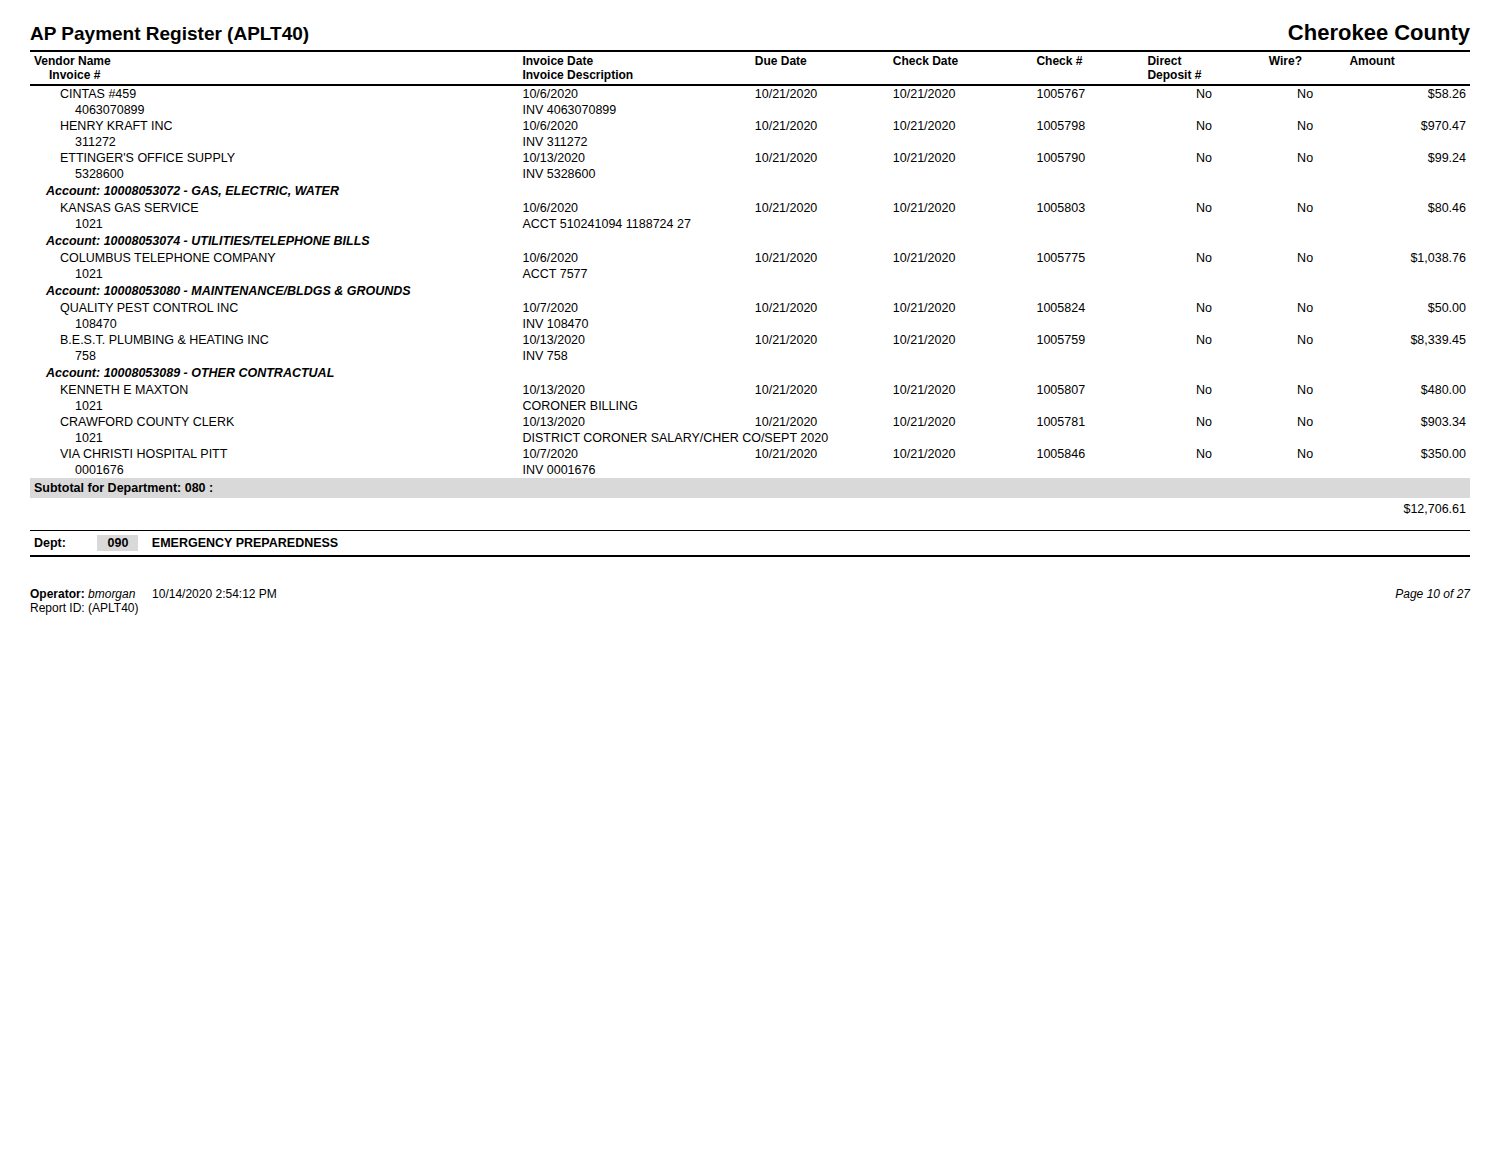AP Payment Register (APLT40)
Cherokee County
| Vendor Name Invoice # | Invoice Date Invoice Description | Due Date | Check Date | Check # | Direct Deposit # | Wire? | Amount |
| --- | --- | --- | --- | --- | --- | --- | --- |
| CINTAS #459 | 10/6/2020 | 10/21/2020 | 10/21/2020 | 1005767 | No | No | $58.26 |
| 4063070899 | INV 4063070899 | | | |
| HENRY KRAFT INC | 10/6/2020 | 10/21/2020 | 10/21/2020 | 1005798 | No | No | $970.47 |
| 311272 | INV 311272 | | | |
| ETTINGER'S OFFICE SUPPLY | 10/13/2020 | 10/21/2020 | 10/21/2020 | 1005790 | No | No | $99.24 |
| 5328600 | INV 5328600 | | | |
| Account: 10008053072 - GAS, ELECTRIC, WATER |
| KANSAS GAS SERVICE | 10/6/2020 | 10/21/2020 | 10/21/2020 | 1005803 | No | No | $80.46 |
| 1021 | ACCT 510241094 1188724 27 | | | |
| Account: 10008053074 - UTILITIES/TELEPHONE BILLS |
| COLUMBUS TELEPHONE COMPANY | 10/6/2020 | 10/21/2020 | 10/21/2020 | 1005775 | No | No | $1,038.76 |
| 1021 | ACCT 7577 | | | |
| Account: 10008053080 - MAINTENANCE/BLDGS & GROUNDS |
| QUALITY PEST CONTROL INC | 10/7/2020 | 10/21/2020 | 10/21/2020 | 1005824 | No | No | $50.00 |
| 108470 | INV 108470 | | | |
| B.E.S.T. PLUMBING & HEATING INC | 10/13/2020 | 10/21/2020 | 10/21/2020 | 1005759 | No | No | $8,339.45 |
| 758 | INV 758 | | | |
| Account: 10008053089 - OTHER CONTRACTUAL |
| KENNETH E MAXTON | 10/13/2020 | 10/21/2020 | 10/21/2020 | 1005807 | No | No | $480.00 |
| 1021 | CORONER BILLING | | | |
| CRAWFORD COUNTY CLERK | 10/13/2020 | 10/21/2020 | 10/21/2020 | 1005781 | No | No | $903.34 |
| 1021 | DISTRICT CORONER SALARY/CHER CO/SEPT 2020 | | | |
| VIA CHRISTI HOSPITAL PITT | 10/7/2020 | 10/21/2020 | 10/21/2020 | 1005846 | No | No | $350.00 |
| 0001676 | INV 0001676 | | | |
| Subtotal for Department: 080 : |
| $12,706.61 |
| Dept: 090 EMERGENCY PREPAREDNESS |
Operator: bmorgan 10/14/2020 2:54:12 PM
Report ID: (APLT40)
Page 10 of 27